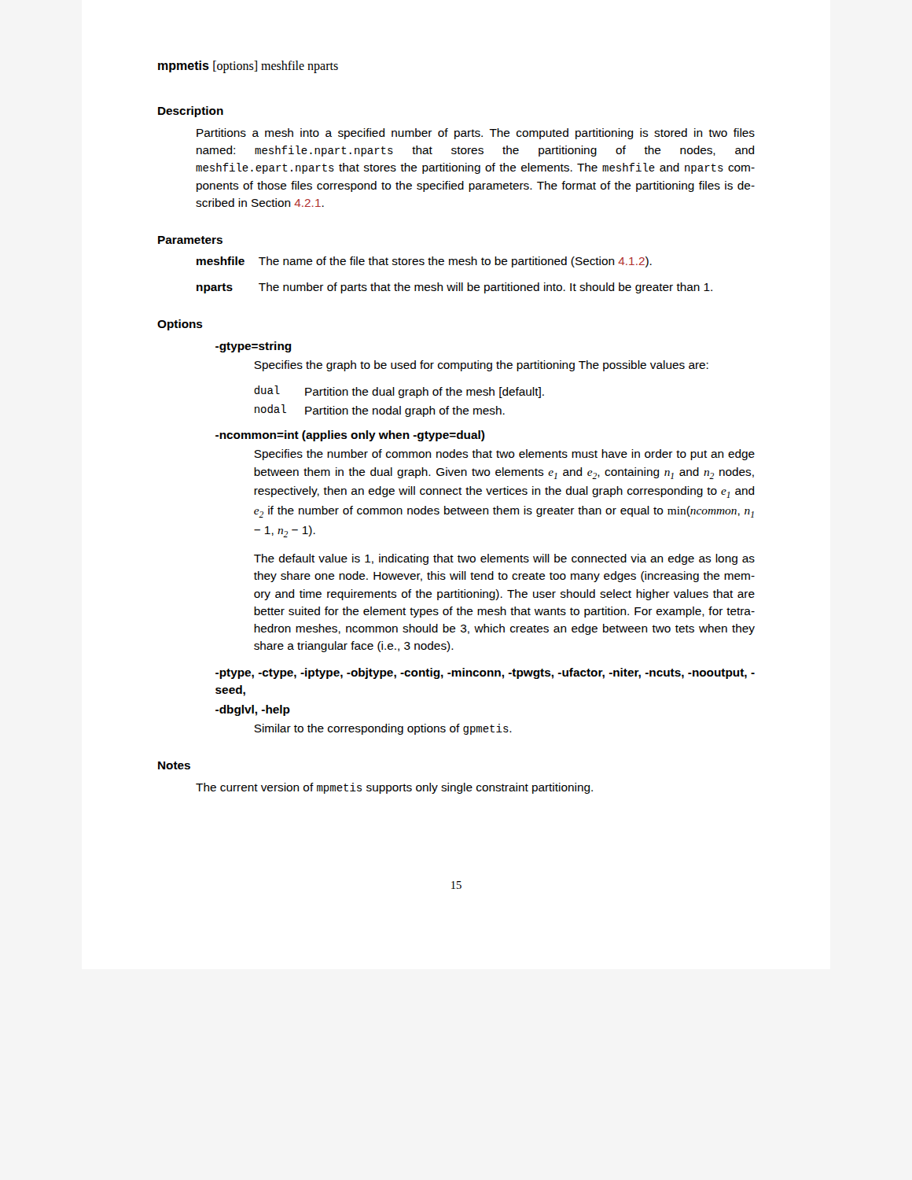mpmetis [options] meshfile nparts
Description
Partitions a mesh into a specified number of parts. The computed partitioning is stored in two files named: meshfile.npart.nparts that stores the partitioning of the nodes, and meshfile.epart.nparts that stores the partitioning of the elements. The meshfile and nparts components of those files correspond to the specified parameters. The format of the partitioning files is described in Section 4.2.1.
Parameters
meshfile
The name of the file that stores the mesh to be partitioned (Section 4.1.2).
nparts
The number of parts that the mesh will be partitioned into. It should be greater than 1.
Options
-gtype=string
Specifies the graph to be used for computing the partitioning The possible values are:
dual
Partition the dual graph of the mesh [default].
nodal
Partition the nodal graph of the mesh.
-ncommon=int (applies only when -gtype=dual)
Specifies the number of common nodes that two elements must have in order to put an edge between them in the dual graph. Given two elements e1 and e2, containing n1 and n2 nodes, respectively, then an edge will connect the vertices in the dual graph corresponding to e1 and e2 if the number of common nodes between them is greater than or equal to min(ncommon, n1 − 1, n2 − 1).
The default value is 1, indicating that two elements will be connected via an edge as long as they share one node. However, this will tend to create too many edges (increasing the memory and time requirements of the partitioning). The user should select higher values that are better suited for the element types of the mesh that wants to partition. For example, for tetrahedron meshes, ncommon should be 3, which creates an edge between two tets when they share a triangular face (i.e., 3 nodes).
-ptype, -ctype, -iptype, -objtype, -contig, -minconn, -tpwgts, -ufactor, -niter, -ncuts, -nooutput, -seed,
-dbglvl, -help
Similar to the corresponding options of gpmetis.
Notes
The current version of mpmetis supports only single constraint partitioning.
15